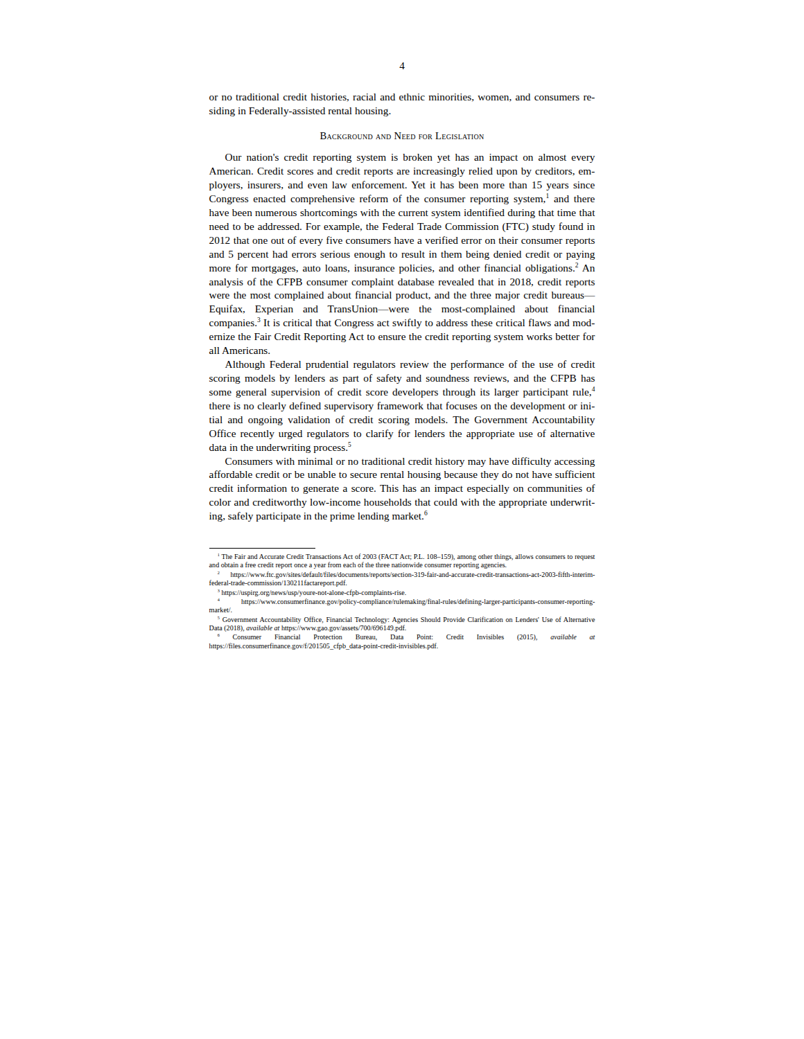4
or no traditional credit histories, racial and ethnic minorities, women, and consumers residing in Federally-assisted rental housing.
Background and Need for Legislation
Our nation's credit reporting system is broken yet has an impact on almost every American. Credit scores and credit reports are increasingly relied upon by creditors, employers, insurers, and even law enforcement. Yet it has been more than 15 years since Congress enacted comprehensive reform of the consumer reporting system,1 and there have been numerous shortcomings with the current system identified during that time that need to be addressed. For example, the Federal Trade Commission (FTC) study found in 2012 that one out of every five consumers have a verified error on their consumer reports and 5 percent had errors serious enough to result in them being denied credit or paying more for mortgages, auto loans, insurance policies, and other financial obligations.2 An analysis of the CFPB consumer complaint database revealed that in 2018, credit reports were the most complained about financial product, and the three major credit bureaus—Equifax, Experian and TransUnion—were the most-complained about financial companies.3 It is critical that Congress act swiftly to address these critical flaws and modernize the Fair Credit Reporting Act to ensure the credit reporting system works better for all Americans.
Although Federal prudential regulators review the performance of the use of credit scoring models by lenders as part of safety and soundness reviews, and the CFPB has some general supervision of credit score developers through its larger participant rule,4 there is no clearly defined supervisory framework that focuses on the development or initial and ongoing validation of credit scoring models. The Government Accountability Office recently urged regulators to clarify for lenders the appropriate use of alternative data in the underwriting process.5
Consumers with minimal or no traditional credit history may have difficulty accessing affordable credit or be unable to secure rental housing because they do not have sufficient credit information to generate a score. This has an impact especially on communities of color and creditworthy low-income households that could with the appropriate underwriting, safely participate in the prime lending market.6
1 The Fair and Accurate Credit Transactions Act of 2003 (FACT Act; P.L. 108–159), among other things, allows consumers to request and obtain a free credit report once a year from each of the three nationwide consumer reporting agencies.
2 https://www.ftc.gov/sites/default/files/documents/reports/section-319-fair-and-accurate-credit-transactions-act-2003-fifth-interim-federal-trade-commission/130211factareport.pdf.
3 https://uspirg.org/news/usp/youre-not-alone-cfpb-complaints-rise.
4 https://www.consumerfinance.gov/policy-compliance/rulemaking/final-rules/defining-larger-participants-consumer-reporting-market/.
5 Government Accountability Office, Financial Technology: Agencies Should Provide Clarification on Lenders' Use of Alternative Data (2018), available at https://www.gao.gov/assets/700/696149.pdf.
6 Consumer Financial Protection Bureau, Data Point: Credit Invisibles (2015), available at https://files.consumerfinance.gov/f/201505_cfpb_data-point-credit-invisibles.pdf.